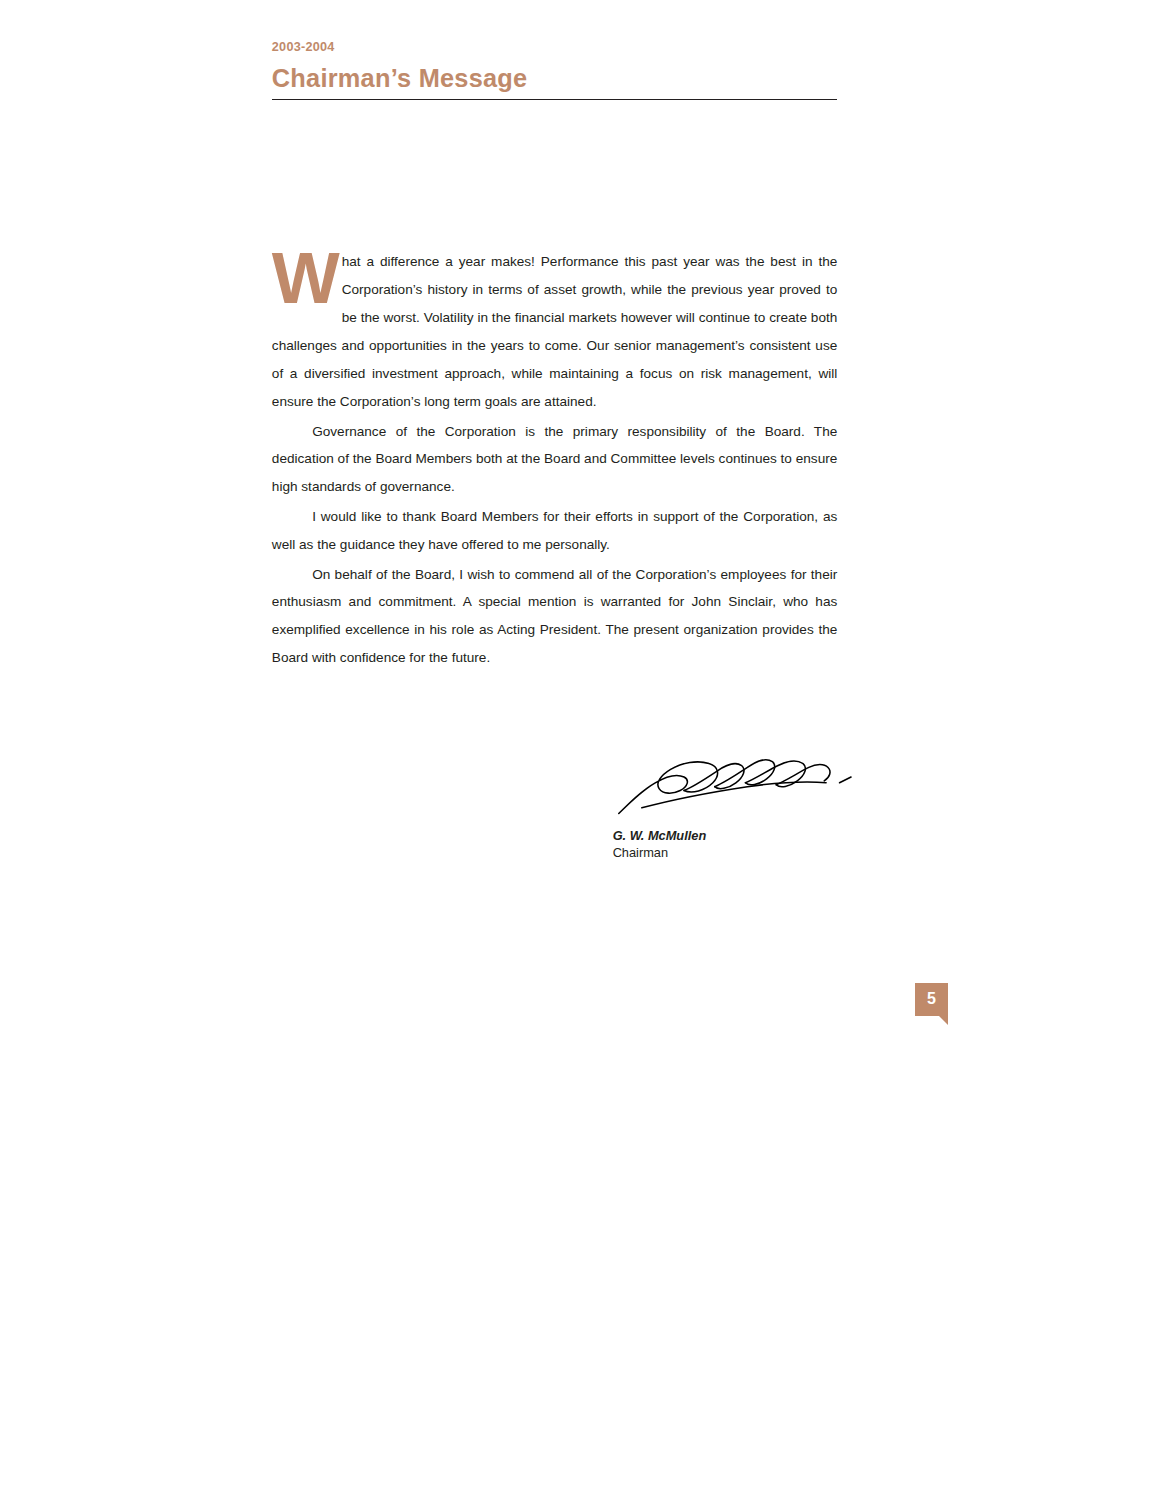2003-2004
Chairman’s Message
What a difference a year makes! Performance this past year was the best in the Corporation’s history in terms of asset growth, while the previous year proved to be the worst. Volatility in the financial markets however will continue to create both challenges and opportunities in the years to come. Our senior management’s consistent use of a diversified investment approach, while maintaining a focus on risk management, will ensure the Corporation’s long term goals are attained.
Governance of the Corporation is the primary responsibility of the Board. The dedication of the Board Members both at the Board and Committee levels continues to ensure high standards of governance.
I would like to thank Board Members for their efforts in support of the Corporation, as well as the guidance they have offered to me personally.
On behalf of the Board, I wish to commend all of the Corporation’s employees for their enthusiasm and commitment. A special mention is warranted for John Sinclair, who has exemplified excellence in his role as Acting President. The present organization provides the Board with confidence for the future.
G. W. McMullen
Chairman
5